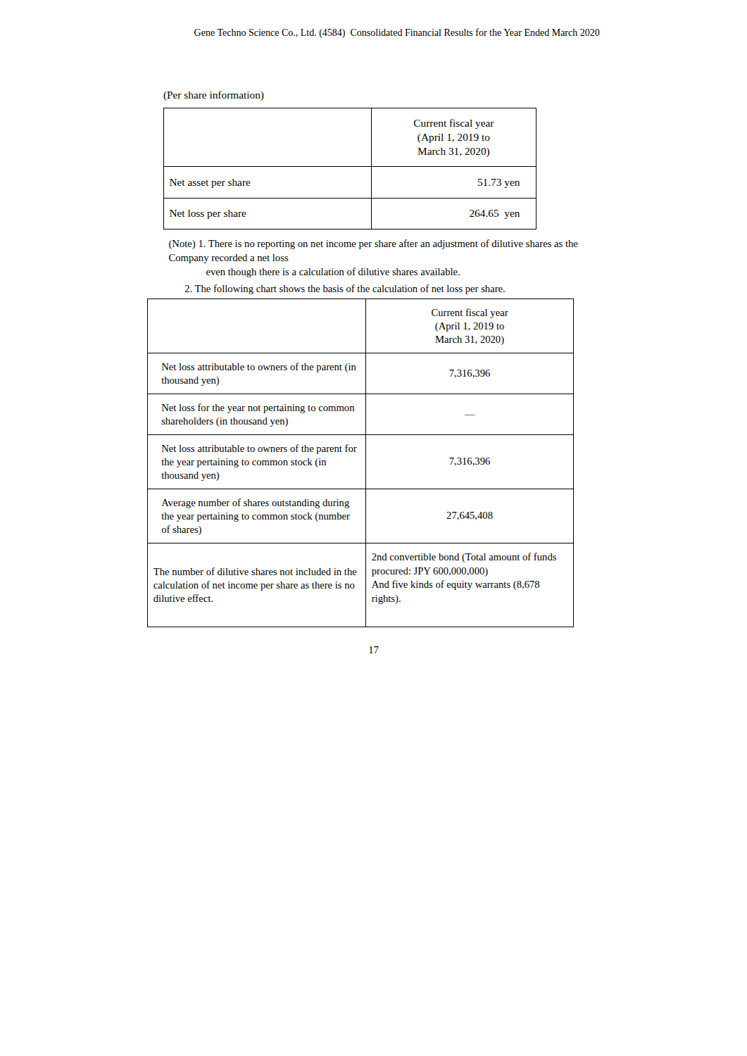Gene Techno Science Co., Ltd. (4584) Consolidated Financial Results for the Year Ended March 2020
(Per share information)
| | Current fiscal year (April 1, 2019 to March 31, 2020) |
| Net asset per share | 51.73 yen |
| Net loss per share | 264.65 yen |
(Note) 1. There is no reporting on net income per share after an adjustment of dilutive shares as the Company recorded a net loss
even though there is a calculation of dilutive shares available.
2. The following chart shows the basis of the calculation of net loss per share.
| | Current fiscal year (April 1, 2019 to March 31, 2020) |
| Net loss attributable to owners of the parent (in thousand yen) | 7,316,396 |
| Net loss for the year not pertaining to common shareholders (in thousand yen) | ― |
| Net loss attributable to owners of the parent for the year pertaining to common stock (in thousand yen) | 7,316,396 |
| Average number of shares outstanding during the year pertaining to common stock (number of shares) | 27,645,408 |
| The number of dilutive shares not included in the calculation of net income per share as there is no dilutive effect. | 2nd convertible bond (Total amount of funds procured: JPY 600,000,000) And five kinds of equity warrants (8,678 rights). |
17